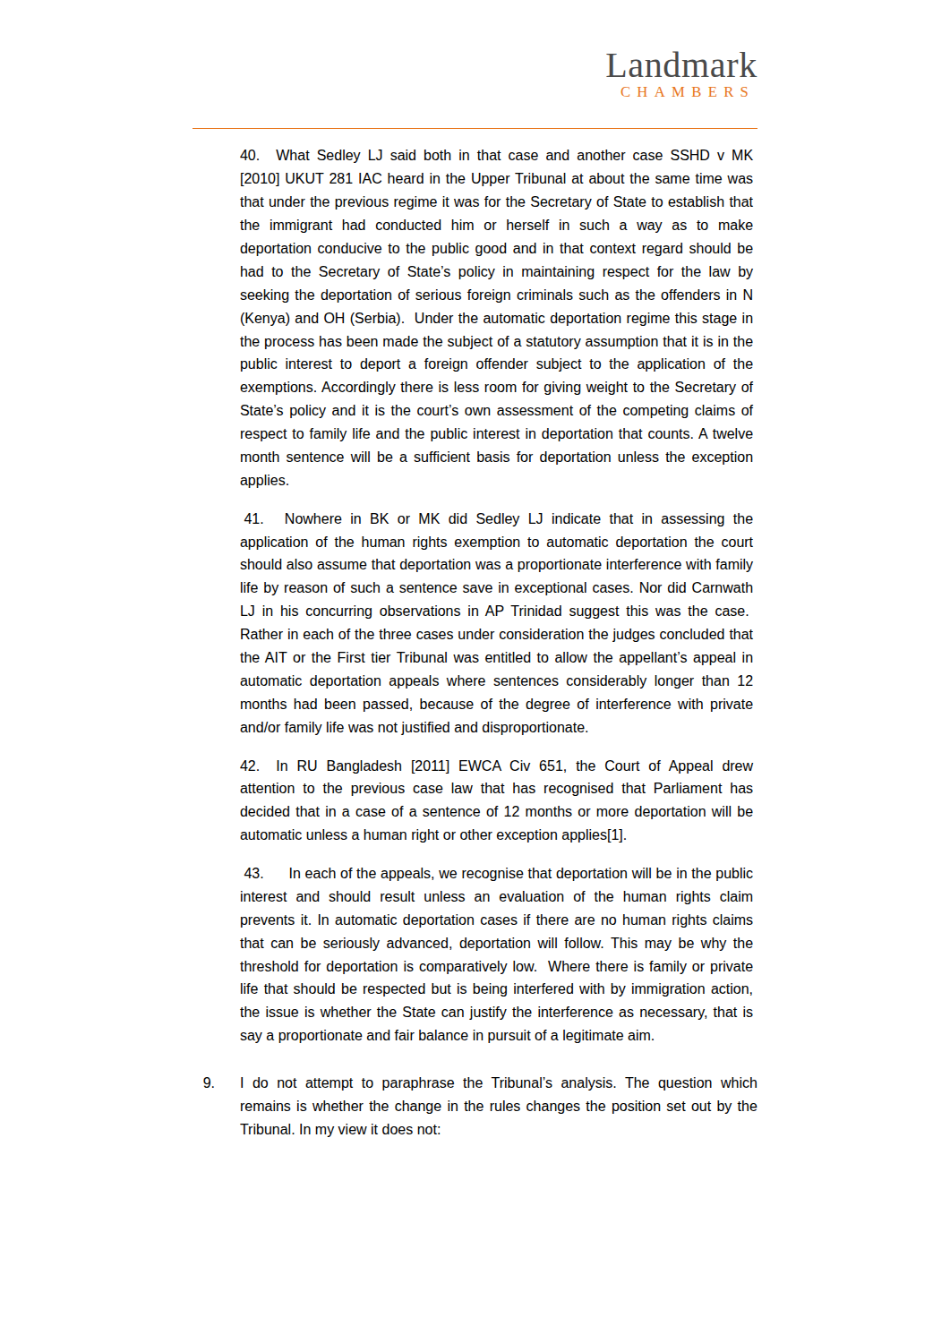Landmark CHAMBERS
40. What Sedley LJ said both in that case and another case SSHD v MK [2010] UKUT 281 IAC heard in the Upper Tribunal at about the same time was that under the previous regime it was for the Secretary of State to establish that the immigrant had conducted him or herself in such a way as to make deportation conducive to the public good and in that context regard should be had to the Secretary of State’s policy in maintaining respect for the law by seeking the deportation of serious foreign criminals such as the offenders in N (Kenya) and OH (Serbia). Under the automatic deportation regime this stage in the process has been made the subject of a statutory assumption that it is in the public interest to deport a foreign offender subject to the application of the exemptions. Accordingly there is less room for giving weight to the Secretary of State’s policy and it is the court’s own assessment of the competing claims of respect to family life and the public interest in deportation that counts. A twelve month sentence will be a sufficient basis for deportation unless the exception applies.
41. Nowhere in BK or MK did Sedley LJ indicate that in assessing the application of the human rights exemption to automatic deportation the court should also assume that deportation was a proportionate interference with family life by reason of such a sentence save in exceptional cases. Nor did Carnwath LJ in his concurring observations in AP Trinidad suggest this was the case. Rather in each of the three cases under consideration the judges concluded that the AIT or the First tier Tribunal was entitled to allow the appellant’s appeal in automatic deportation appeals where sentences considerably longer than 12 months had been passed, because of the degree of interference with private and/or family life was not justified and disproportionate.
42. In RU Bangladesh [2011] EWCA Civ 651, the Court of Appeal drew attention to the previous case law that has recognised that Parliament has decided that in a case of a sentence of 12 months or more deportation will be automatic unless a human right or other exception applies[1].
43. In each of the appeals, we recognise that deportation will be in the public interest and should result unless an evaluation of the human rights claim prevents it. In automatic deportation cases if there are no human rights claims that can be seriously advanced, deportation will follow. This may be why the threshold for deportation is comparatively low. Where there is family or private life that should be respected but is being interfered with by immigration action, the issue is whether the State can justify the interference as necessary, that is say a proportionate and fair balance in pursuit of a legitimate aim.
I do not attempt to paraphrase the Tribunal’s analysis. The question which remains is whether the change in the rules changes the position set out by the Tribunal. In my view it does not: